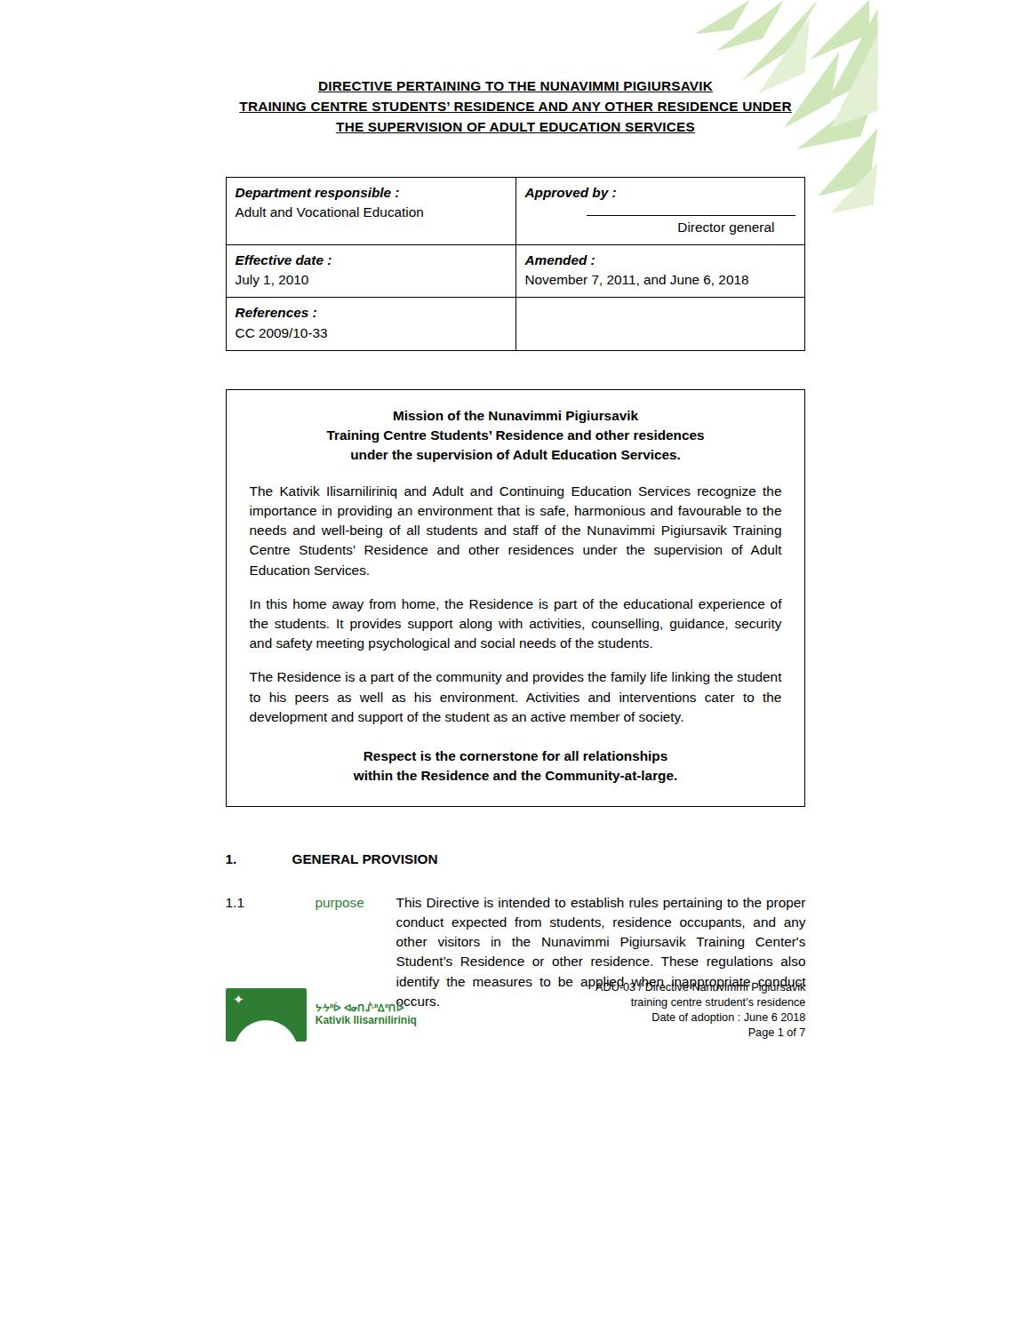Directive pertaining to the Nunavimmi Pigiursavik
Training Centre Students’ Residence and any other residence under
the supervision of Adult Education Services
| Department responsible : Adult and Vocational Education | Approved by : Director general |
| Effective date : July 1, 2010 | Amended : November 7, 2011, and June 6, 2018 |
| References : CC 2009/10-33 | |
Mission of the Nunavimmi Pigiursavik
Training Centre Students’ Residence and other residences
under the supervision of Adult Education Services.
The Kativik Ilisarniliriniq and Adult and Continuing Education Services recognize the importance in providing an environment that is safe, harmonious and favourable to the needs and well-being of all students and staff of the Nunavimmi Pigiursavik Training Centre Students’ Residence and other residences under the supervision of Adult Education Services.
In this home away from home, the Residence is part of the educational experience of the students. It provides support along with activities, counselling, guidance, security and safety meeting psychological and social needs of the students.
The Residence is a part of the community and provides the family life linking the student to his peers as well as his environment. Activities and interventions cater to the development and support of the student as an active member of society.
Respect is the cornerstone for all relationships
within the Residence and the Community-at-large.
1. GENERAL PROVISION
1.1
purpose
This Directive is intended to establish rules pertaining to the proper conduct expected from students, residence occupants, and any other visitors in the Nunavimmi Pigiursavik Training Center's Student’s Residence or other residence. These regulations also identify the measures to be applied when inappropriate conduct occurs.
✦
ᔭᔹᐦᐆ ᐊᏻᑎᔜᐦᐃᐦᑎᐆ Kativik Ilisarniliriniq
ADU-03 / Directive Nanuvimmi Pigiursavik
training centre strudent’s residence
Date of adoption : June 6 2018
Page 1 of 7